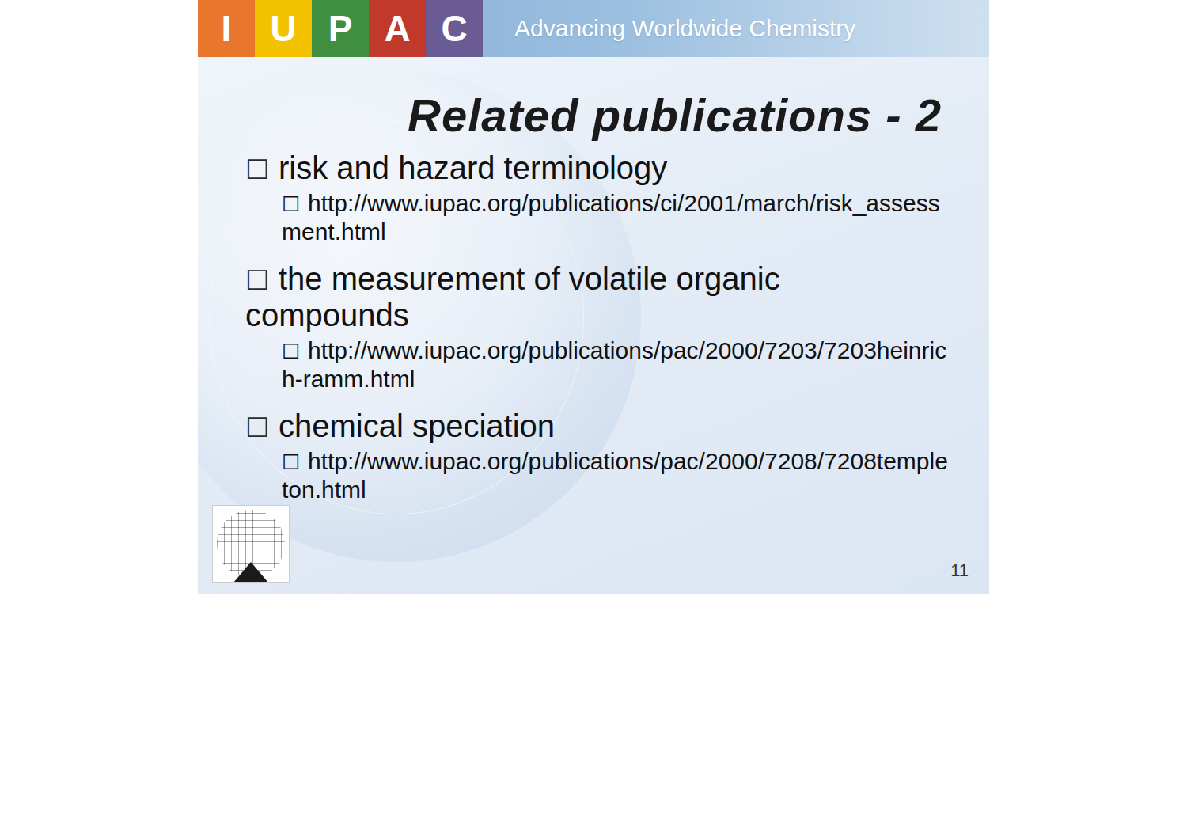I U P A C
Advancing Worldwide Chemistry
Related publications - 2
☐risk and hazard terminology
☐http://www.iupac.org/publications/ci/2001/march/risk_assessment.html
☐the measurement of volatile organic compounds
☐http://www.iupac.org/publications/pac/2000/7203/7203heinrich-ramm.html
☐chemical speciation
☐http://www.iupac.org/publications/pac/2000/7208/7208templeton.html
11